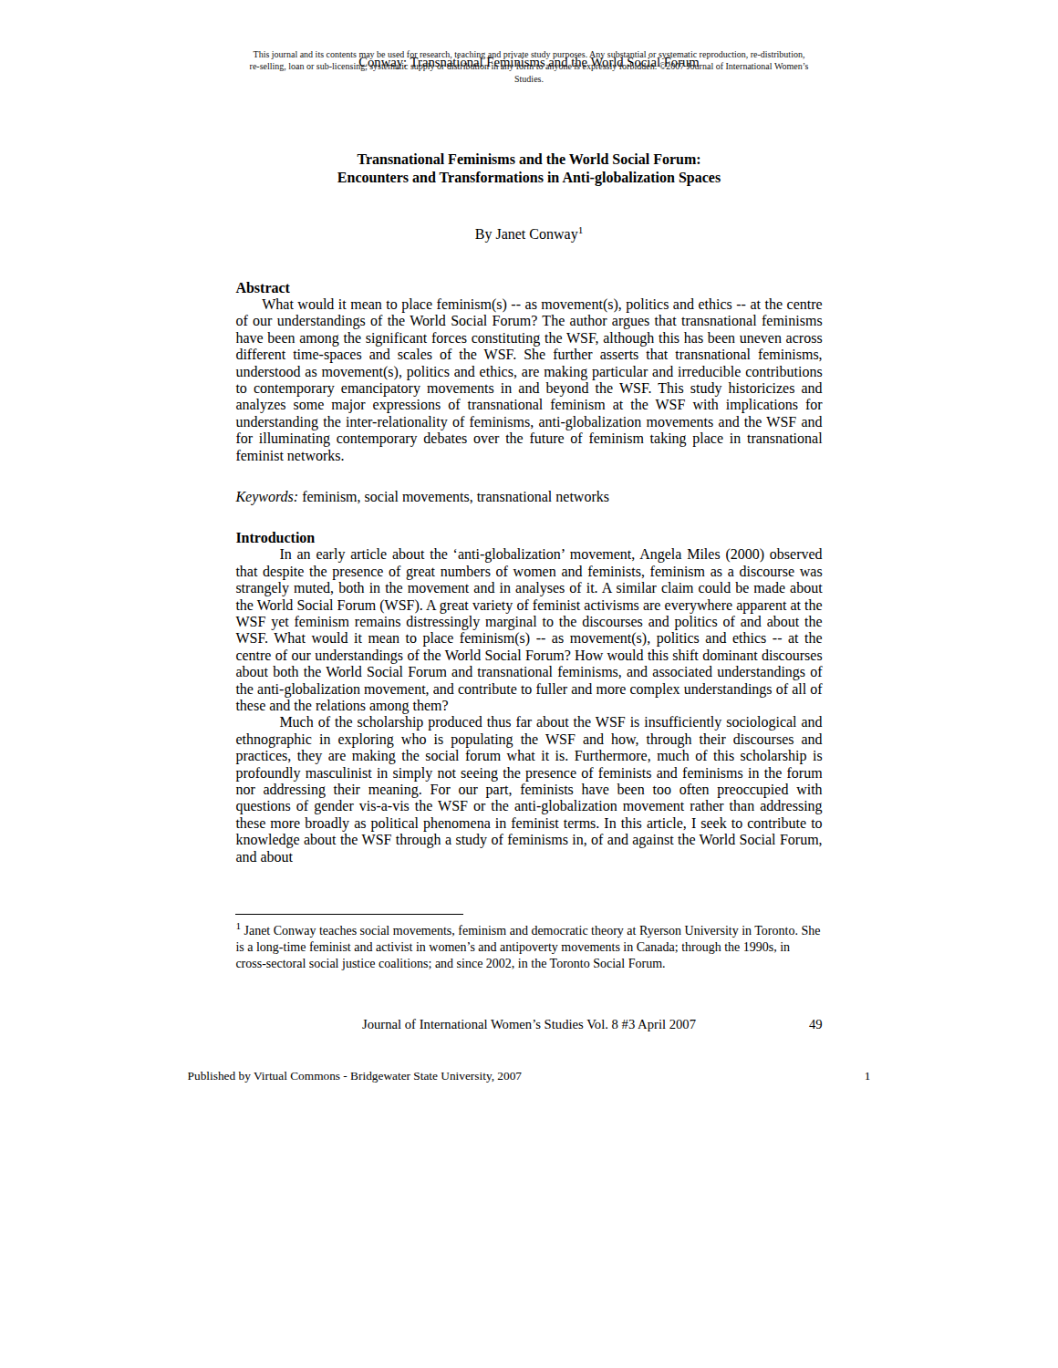Conway: Transnational Feminisms and the World Social Forum
This journal and its contents may be used for research, teaching and private study purposes. Any substantial or systematic reproduction, re-distribution, re-selling, loan or sub-licensing, systematic supply or distribution in any form to anyone is expressly forbidden. ©2007 Journal of International Women’s Studies.
Transnational Feminisms and the World Social Forum:
Encounters and Transformations in Anti-globalization Spaces
By Janet Conway1
Abstract
What would it mean to place feminism(s) -- as movement(s), politics and ethics -- at the centre of our understandings of the World Social Forum? The author argues that transnational feminisms have been among the significant forces constituting the WSF, although this has been uneven across different time-spaces and scales of the WSF. She further asserts that transnational feminisms, understood as movement(s), politics and ethics, are making particular and irreducible contributions to contemporary emancipatory movements in and beyond the WSF. This study historicizes and analyzes some major expressions of transnational feminism at the WSF with implications for understanding the inter-relationality of feminisms, anti-globalization movements and the WSF and for illuminating contemporary debates over the future of feminism taking place in transnational feminist networks.
Keywords: feminism, social movements, transnational networks
Introduction
In an early article about the ‘anti-globalization’ movement, Angela Miles (2000) observed that despite the presence of great numbers of women and feminists, feminism as a discourse was strangely muted, both in the movement and in analyses of it. A similar claim could be made about the World Social Forum (WSF). A great variety of feminist activisms are everywhere apparent at the WSF yet feminism remains distressingly marginal to the discourses and politics of and about the WSF. What would it mean to place feminism(s) -- as movement(s), politics and ethics -- at the centre of our understandings of the World Social Forum? How would this shift dominant discourses about both the World Social Forum and transnational feminisms, and associated understandings of the anti-globalization movement, and contribute to fuller and more complex understandings of all of these and the relations among them?
Much of the scholarship produced thus far about the WSF is insufficiently sociological and ethnographic in exploring who is populating the WSF and how, through their discourses and practices, they are making the social forum what it is. Furthermore, much of this scholarship is profoundly masculinist in simply not seeing the presence of feminists and feminisms in the forum nor addressing their meaning. For our part, feminists have been too often preoccupied with questions of gender vis-a-vis the WSF or the anti-globalization movement rather than addressing these more broadly as political phenomena in feminist terms. In this article, I seek to contribute to knowledge about the WSF through a study of feminisms in, of and against the World Social Forum, and about
1 Janet Conway teaches social movements, feminism and democratic theory at Ryerson University in Toronto. She is a long-time feminist and activist in women’s and antipoverty movements in Canada; through the 1990s, in cross-sectoral social justice coalitions; and since 2002, in the Toronto Social Forum.
Journal of International Women’s Studies Vol. 8 #3 April 2007 49
Published by Virtual Commons - Bridgewater State University, 2007 1